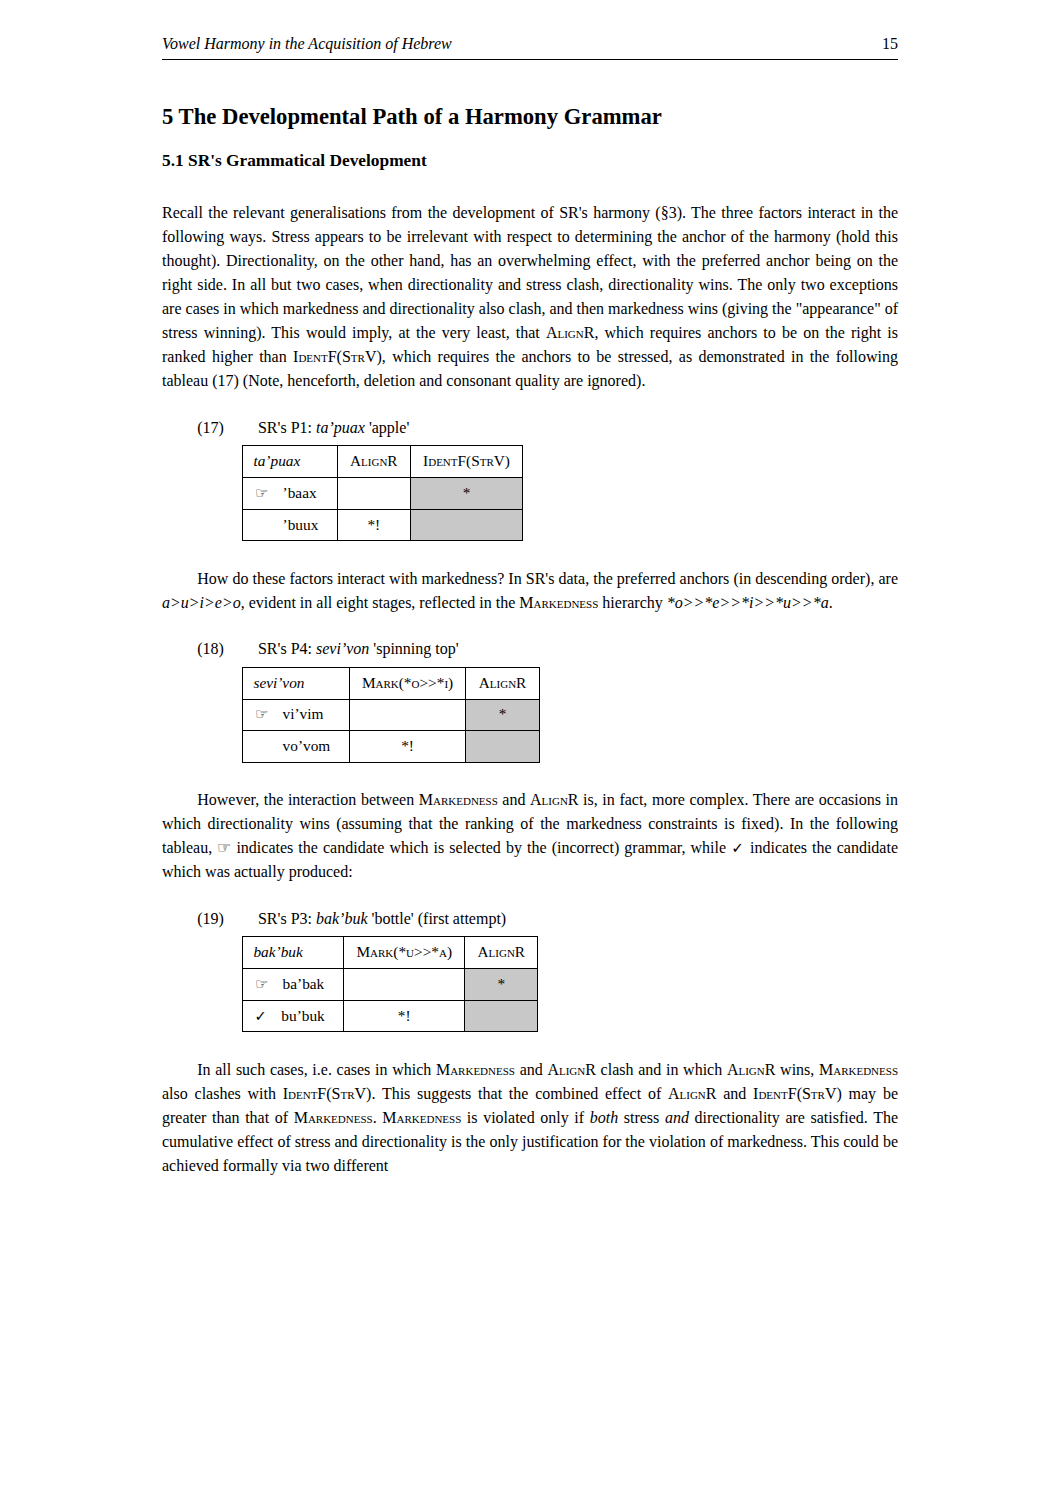Vowel Harmony in the Acquisition of Hebrew 15
5 The Developmental Path of a Harmony Grammar
5.1 SR's Grammatical Development
Recall the relevant generalisations from the development of SR's harmony (§3). The three factors interact in the following ways. Stress appears to be irrelevant with respect to determining the anchor of the harmony (hold this thought). Directionality, on the other hand, has an overwhelming effect, with the preferred anchor being on the right side. In all but two cases, when directionality and stress clash, directionality wins. The only two exceptions are cases in which markedness and directionality also clash, and then markedness wins (giving the "appearance" of stress winning). This would imply, at the very least, that AlignR, which requires anchors to be on the right is ranked higher than IdentF(StrV), which requires the anchors to be stressed, as demonstrated in the following tableau (17) (Note, henceforth, deletion and consonant quality are ignored).
(17) SR's P1: ta’puax 'apple'
| ta’puax | AlignR | IdentF(StrV) |
| --- | --- | --- |
| ☞ ’baax | | * |
| ’buux | *! | |
How do these factors interact with markedness? In SR's data, the preferred anchors (in descending order), are a>u>i>e>o, evident in all eight stages, reflected in the Markedness hierarchy *o>>*e>>*i>>*u>>*a.
(18) SR's P4: sevi’von 'spinning top'
| sevi’von | Mark(*o>>*i) | AlignR |
| --- | --- | --- |
| ☞ vi’vim | | * |
| vo’vom | *! | |
However, the interaction between Markedness and AlignR is, in fact, more complex. There are occasions in which directionality wins (assuming that the ranking of the markedness constraints is fixed). In the following tableau, ☞ indicates the candidate which is selected by the (incorrect) grammar, while ✓ indicates the candidate which was actually produced:
(19) SR's P3: bak’buk 'bottle' (first attempt)
| bak’buk | Mark(*u>>*a) | AlignR |
| --- | --- | --- |
| ☞ ba’bak | | * |
| ✓ bu’buk | *! | |
In all such cases, i.e. cases in which Markedness and AlignR clash and in which AlignR wins, Markedness also clashes with IdentF(StrV). This suggests that the combined effect of AlignR and IdentF(StrV) may be greater than that of Markedness. Markedness is violated only if both stress and directionality are satisfied. The cumulative effect of stress and directionality is the only justification for the violation of markedness. This could be achieved formally via two different